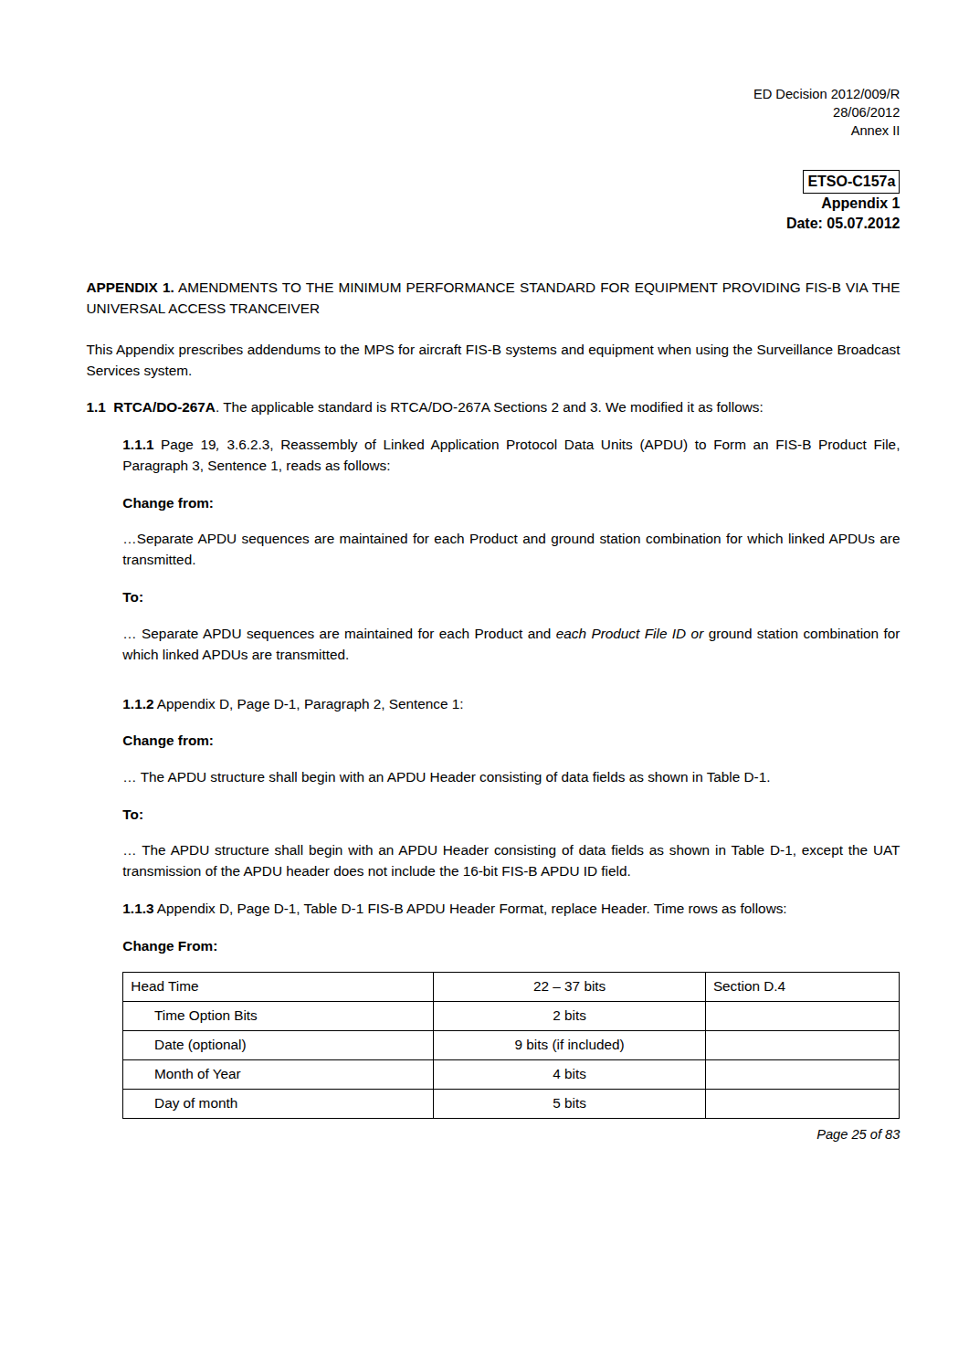ED Decision 2012/009/R
28/06/2012
Annex II
ETSO-C157a
Appendix 1
Date: 05.07.2012
APPENDIX 1. AMENDMENTS TO THE MINIMUM PERFORMANCE STANDARD FOR EQUIPMENT PROVIDING FIS-B VIA THE UNIVERSAL ACCESS TRANCEIVER
This Appendix prescribes addendums to the MPS for aircraft FIS-B systems and equipment when using the Surveillance Broadcast Services system.
1.1 RTCA/DO-267A. The applicable standard is RTCA/DO-267A Sections 2 and 3. We modified it as follows:
1.1.1 Page 19, 3.6.2.3, Reassembly of Linked Application Protocol Data Units (APDU) to Form an FIS-B Product File, Paragraph 3, Sentence 1, reads as follows:
Change from:
…Separate APDU sequences are maintained for each Product and ground station combination for which linked APDUs are transmitted.
To:
… Separate APDU sequences are maintained for each Product and each Product File ID or ground station combination for which linked APDUs are transmitted.
1.1.2 Appendix D, Page D-1, Paragraph 2, Sentence 1:
Change from:
… The APDU structure shall begin with an APDU Header consisting of data fields as shown in Table D-1.
To:
… The APDU structure shall begin with an APDU Header consisting of data fields as shown in Table D-1, except the UAT transmission of the APDU header does not include the 16-bit FIS-B APDU ID field.
1.1.3 Appendix D, Page D-1, Table D-1 FIS-B APDU Header Format, replace Header. Time rows as follows:
Change From:
| Head Time | 22 – 37 bits | Section D.4 |
| Time Option Bits | 2 bits | |
| Date (optional) | 9 bits (if included) | |
| Month of Year | 4 bits | |
| Day of month | 5 bits | |
Page 25 of 83